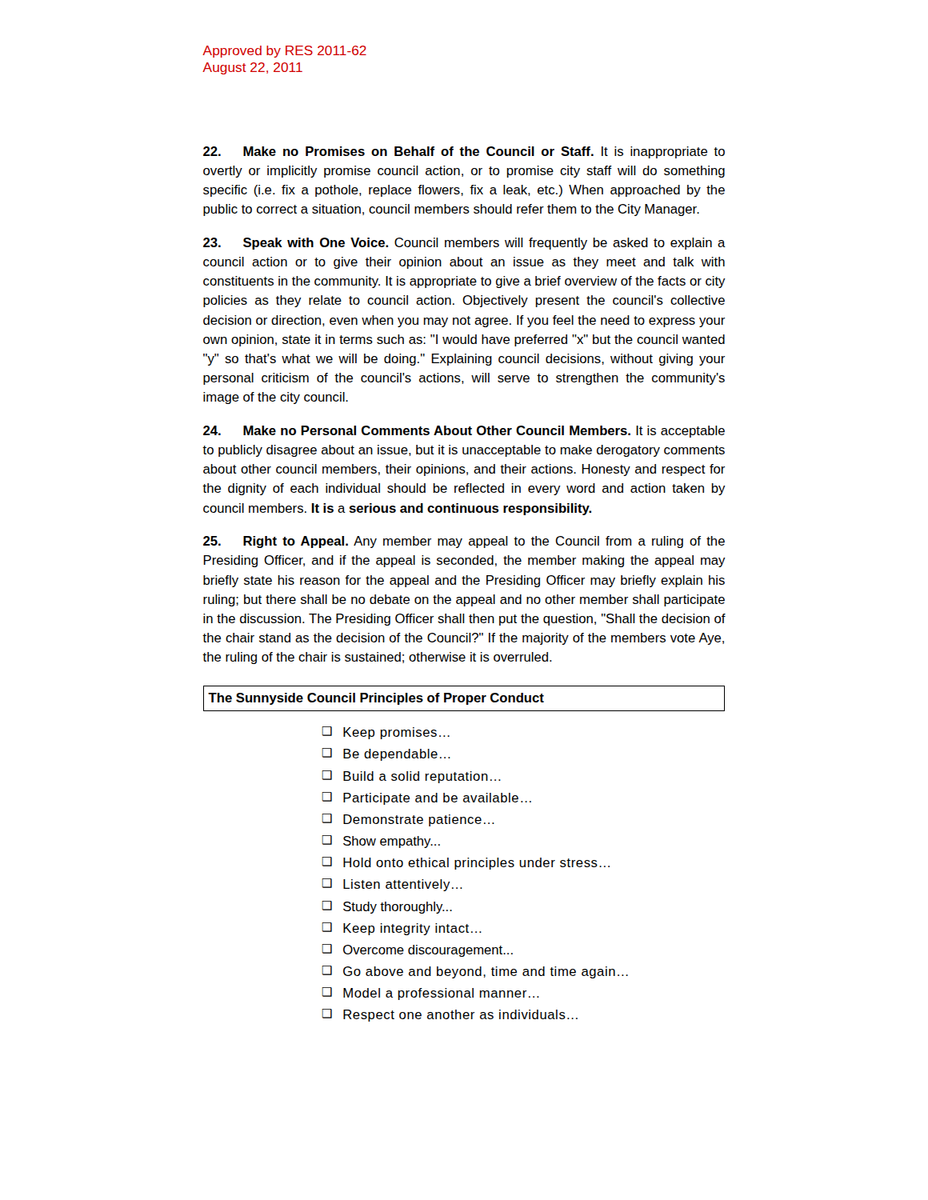Approved by RES 2011-62
August 22, 2011
22. Make no Promises on Behalf of the Council or Staff. It is inappropriate to overtly or implicitly promise council action, or to promise city staff will do something specific (i.e. fix a pothole, replace flowers, fix a leak, etc.) When approached by the public to correct a situation, council members should refer them to the City Manager.
23. Speak with One Voice. Council members will frequently be asked to explain a council action or to give their opinion about an issue as they meet and talk with constituents in the community. It is appropriate to give a brief overview of the facts or city policies as they relate to council action. Objectively present the council's collective decision or direction, even when you may not agree. If you feel the need to express your own opinion, state it in terms such as: "I would have preferred "x" but the council wanted "y" so that's what we will be doing." Explaining council decisions, without giving your personal criticism of the council's actions, will serve to strengthen the community's image of the city council.
24. Make no Personal Comments About Other Council Members. It is acceptable to publicly disagree about an issue, but it is unacceptable to make derogatory comments about other council members, their opinions, and their actions. Honesty and respect for the dignity of each individual should be reflected in every word and action taken by council members. It is a serious and continuous responsibility.
25. Right to Appeal. Any member may appeal to the Council from a ruling of the Presiding Officer, and if the appeal is seconded, the member making the appeal may briefly state his reason for the appeal and the Presiding Officer may briefly explain his ruling; but there shall be no debate on the appeal and no other member shall participate in the discussion. The Presiding Officer shall then put the question, "Shall the decision of the chair stand as the decision of the Council?" If the majority of the members vote Aye, the ruling of the chair is sustained; otherwise it is overruled.
The Sunnyside Council Principles of Proper Conduct
Keep promises…
Be dependable…
Build a solid reputation…
Participate and be available…
Demonstrate patience…
Show empathy...
Hold onto ethical principles under stress…
Listen attentively…
Study thoroughly...
Keep integrity intact…
Overcome discouragement...
Go above and beyond, time and time again…
Model a professional manner…
Respect one another as individuals…